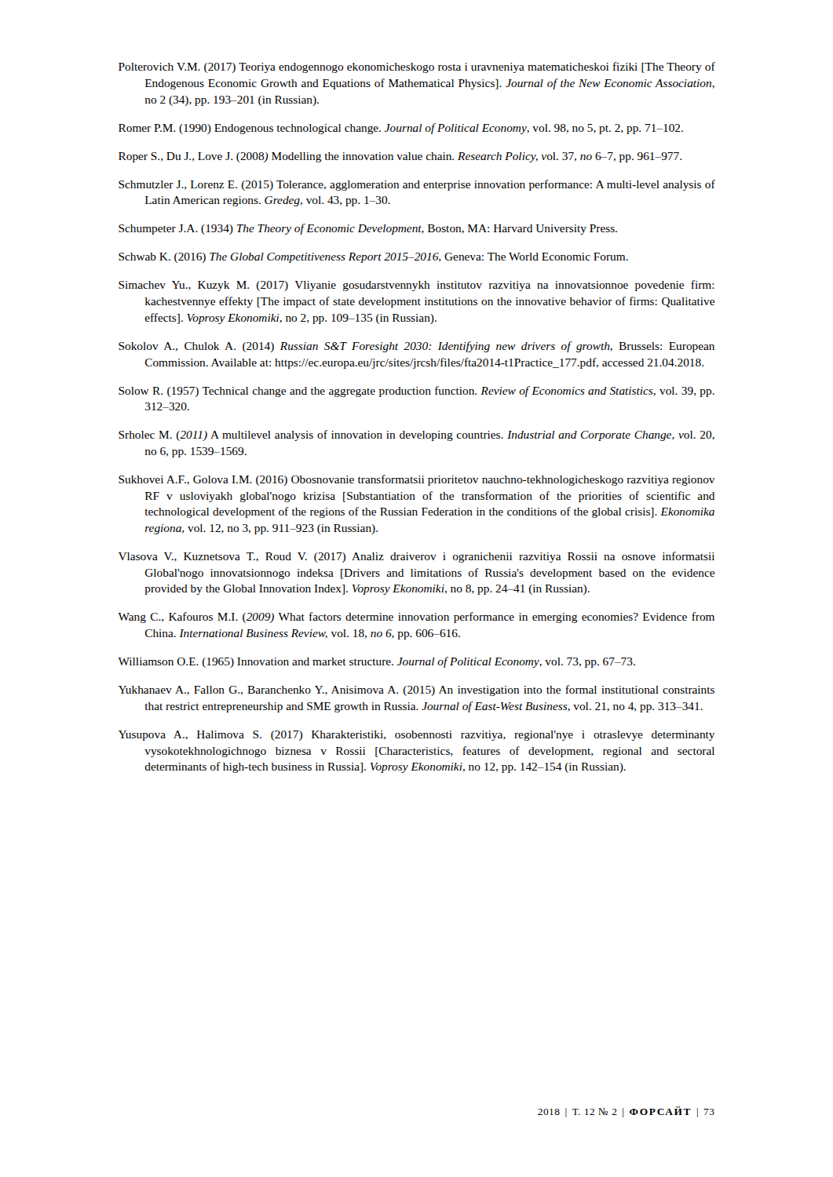Polterovich V.M. (2017) Teoriya endogennogo ekonomicheskogo rosta i uravneniya matematicheskoi fiziki [The Theory of Endogenous Economic Growth and Equations of Mathematical Physics]. Journal of the New Economic Association, no 2 (34), pp. 193–201 (in Russian).
Romer P.M. (1990) Endogenous technological change. Journal of Political Economy, vol. 98, no 5, pt. 2, pp. 71–102.
Roper S., Du J., Love J. (2008) Modelling the innovation value chain. Research Policy, vol. 37, no 6–7, pp. 961–977.
Schmutzler J., Lorenz E. (2015) Tolerance, agglomeration and enterprise innovation performance: A multi-level analysis of Latin American regions. Gredeg, vol. 43, pp. 1–30.
Schumpeter J.A. (1934) The Theory of Economic Development, Boston, MA: Harvard University Press.
Schwab K. (2016) The Global Competitiveness Report 2015–2016, Geneva: The World Economic Forum.
Simachev Yu., Kuzyk M. (2017) Vliyanie gosudarstvennykh institutov razvitiya na innovatsionnoe povedenie firm: kachestvennye effekty [The impact of state development institutions on the innovative behavior of firms: Qualitative effects]. Voprosy Ekonomiki, no 2, pp. 109–135 (in Russian).
Sokolov A., Chulok A. (2014) Russian S&T Foresight 2030: Identifying new drivers of growth, Brussels: European Commission. Available at: https://ec.europa.eu/jrc/sites/jrcsh/files/fta2014-t1Practice_177.pdf, accessed 21.04.2018.
Solow R. (1957) Technical change and the aggregate production function. Review of Economics and Statistics, vol. 39, pp. 312–320.
Srholec M. (2011) A multilevel analysis of innovation in developing countries. Industrial and Corporate Change, vol. 20, no 6, pp. 1539–1569.
Sukhovei A.F., Golova I.M. (2016) Obosnovanie transformatsii prioritetov nauchno-tekhnologicheskogo razvitiya regionov RF v usloviyakh global'nogo krizisa [Substantiation of the transformation of the priorities of scientific and technological development of the regions of the Russian Federation in the conditions of the global crisis]. Ekonomika regiona, vol. 12, no 3, pp. 911–923 (in Russian).
Vlasova V., Kuznetsova T., Roud V. (2017) Analiz draiverov i ogranichenii razvitiya Rossii na osnove informatsii Global'nogo innovatsionnogo indeksa [Drivers and limitations of Russia's development based on the evidence provided by the Global Innovation Index]. Voprosy Ekonomiki, no 8, pp. 24–41 (in Russian).
Wang C., Kafouros M.I. (2009) What factors determine innovation performance in emerging economies? Evidence from China. International Business Review, vol. 18, no 6, pp. 606–616.
Williamson O.E. (1965) Innovation and market structure. Journal of Political Economy, vol. 73, pp. 67–73.
Yukhanaev A., Fallon G., Baranchenko Y., Anisimova A. (2015) An investigation into the formal institutional constraints that restrict entrepreneurship and SME growth in Russia. Journal of East-West Business, vol. 21, no 4, pp. 313–341.
Yusupova A., Halimova S. (2017) Kharakteristiki, osobennosti razvitiya, regional'nye i otraslevye determinanty vysokotekhnologichnogo biznesa v Rossii [Characteristics, features of development, regional and sectoral determinants of high-tech business in Russia]. Voprosy Ekonomiki, no 12, pp. 142–154 (in Russian).
2018|Т. 12 № 2|ФОРСАЙТ|73